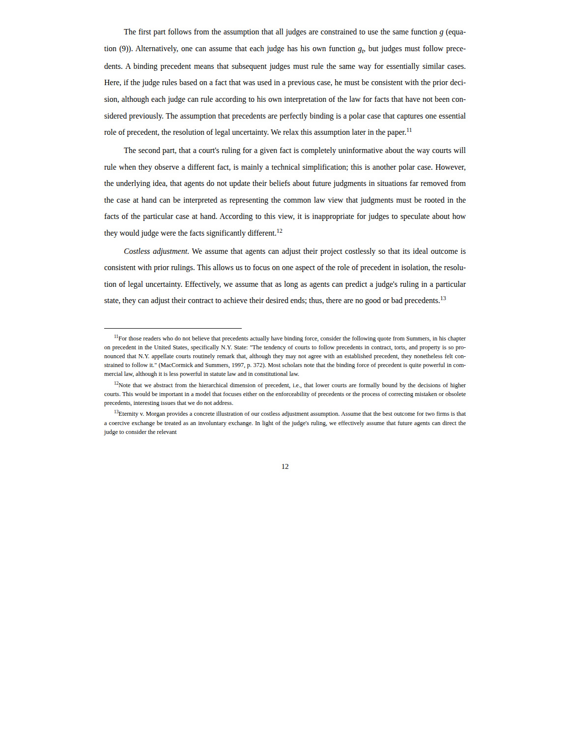The first part follows from the assumption that all judges are constrained to use the same function g (equation (9)). Alternatively, one can assume that each judge has his own function gt, but judges must follow precedents. A binding precedent means that subsequent judges must rule the same way for essentially similar cases. Here, if the judge rules based on a fact that was used in a previous case, he must be consistent with the prior decision, although each judge can rule according to his own interpretation of the law for facts that have not been considered previously. The assumption that precedents are perfectly binding is a polar case that captures one essential role of precedent, the resolution of legal uncertainty. We relax this assumption later in the paper.11
The second part, that a court's ruling for a given fact is completely uninformative about the way courts will rule when they observe a different fact, is mainly a technical simplification; this is another polar case. However, the underlying idea, that agents do not update their beliefs about future judgments in situations far removed from the case at hand can be interpreted as representing the common law view that judgments must be rooted in the facts of the particular case at hand. According to this view, it is inappropriate for judges to speculate about how they would judge were the facts significantly different.12
Costless adjustment. We assume that agents can adjust their project costlessly so that its ideal outcome is consistent with prior rulings. This allows us to focus on one aspect of the role of precedent in isolation, the resolution of legal uncertainty. Effectively, we assume that as long as agents can predict a judge's ruling in a particular state, they can adjust their contract to achieve their desired ends; thus, there are no good or bad precedents.13
11For those readers who do not believe that precedents actually have binding force, consider the following quote from Summers, in his chapter on precedent in the United States, specifically N.Y. State: "The tendency of courts to follow precedents in contract, torts, and property is so pronounced that N.Y. appellate courts routinely remark that, although they may not agree with an established precedent, they nonetheless felt constrained to follow it." (MacCormick and Summers, 1997, p. 372). Most scholars note that the binding force of precedent is quite powerful in commercial law, although it is less powerful in statute law and in constitutional law.
12Note that we abstract from the hierarchical dimension of precedent, i.e., that lower courts are formally bound by the decisions of higher courts. This would be important in a model that focuses either on the enforceability of precedents or the process of correcting mistaken or obsolete precedents, interesting issues that we do not address.
13Eternity v. Morgan provides a concrete illustration of our costless adjustment assumption. Assume that the best outcome for two firms is that a coercive exchange be treated as an involuntary exchange. In light of the judge's ruling, we effectively assume that future agents can direct the judge to consider the relevant
12